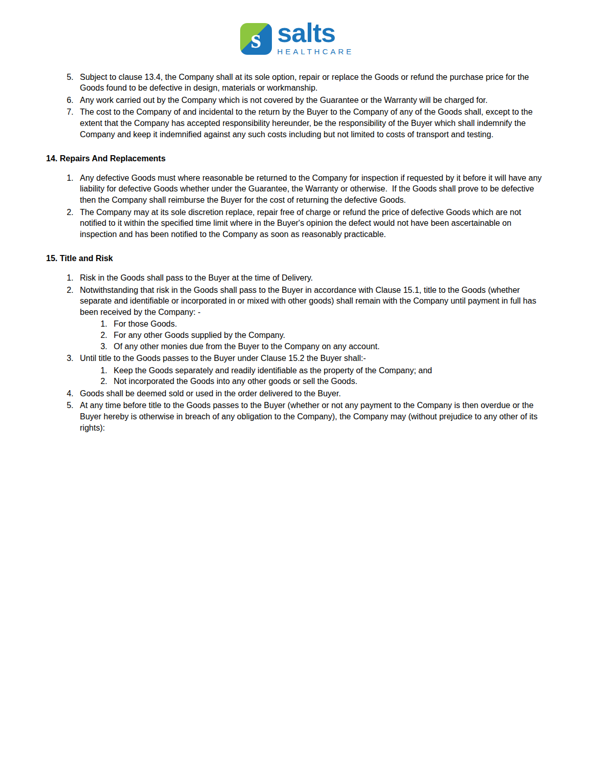s salts HEALTHCARE
Subject to clause 13.4, the Company shall at its sole option, repair or replace the Goods or refund the purchase price for the Goods found to be defective in design, materials or workmanship.
Any work carried out by the Company which is not covered by the Guarantee or the Warranty will be charged for.
The cost to the Company of and incidental to the return by the Buyer to the Company of any of the Goods shall, except to the extent that the Company has accepted responsibility hereunder, be the responsibility of the Buyer which shall indemnify the Company and keep it indemnified against any such costs including but not limited to costs of transport and testing.
14. Repairs And Replacements
Any defective Goods must where reasonable be returned to the Company for inspection if requested by it before it will have any liability for defective Goods whether under the Guarantee, the Warranty or otherwise. If the Goods shall prove to be defective then the Company shall reimburse the Buyer for the cost of returning the defective Goods.
The Company may at its sole discretion replace, repair free of charge or refund the price of defective Goods which are not notified to it within the specified time limit where in the Buyer's opinion the defect would not have been ascertainable on inspection and has been notified to the Company as soon as reasonably practicable.
15. Title and Risk
Risk in the Goods shall pass to the Buyer at the time of Delivery.
Notwithstanding that risk in the Goods shall pass to the Buyer in accordance with Clause 15.1, title to the Goods (whether separate and identifiable or incorporated in or mixed with other goods) shall remain with the Company until payment in full has been received by the Company: -
For those Goods.
For any other Goods supplied by the Company.
Of any other monies due from the Buyer to the Company on any account.
Until title to the Goods passes to the Buyer under Clause 15.2 the Buyer shall:-
Keep the Goods separately and readily identifiable as the property of the Company; and
Not incorporated the Goods into any other goods or sell the Goods.
Goods shall be deemed sold or used in the order delivered to the Buyer.
At any time before title to the Goods passes to the Buyer (whether or not any payment to the Company is then overdue or the Buyer hereby is otherwise in breach of any obligation to the Company), the Company may (without prejudice to any other of its rights):